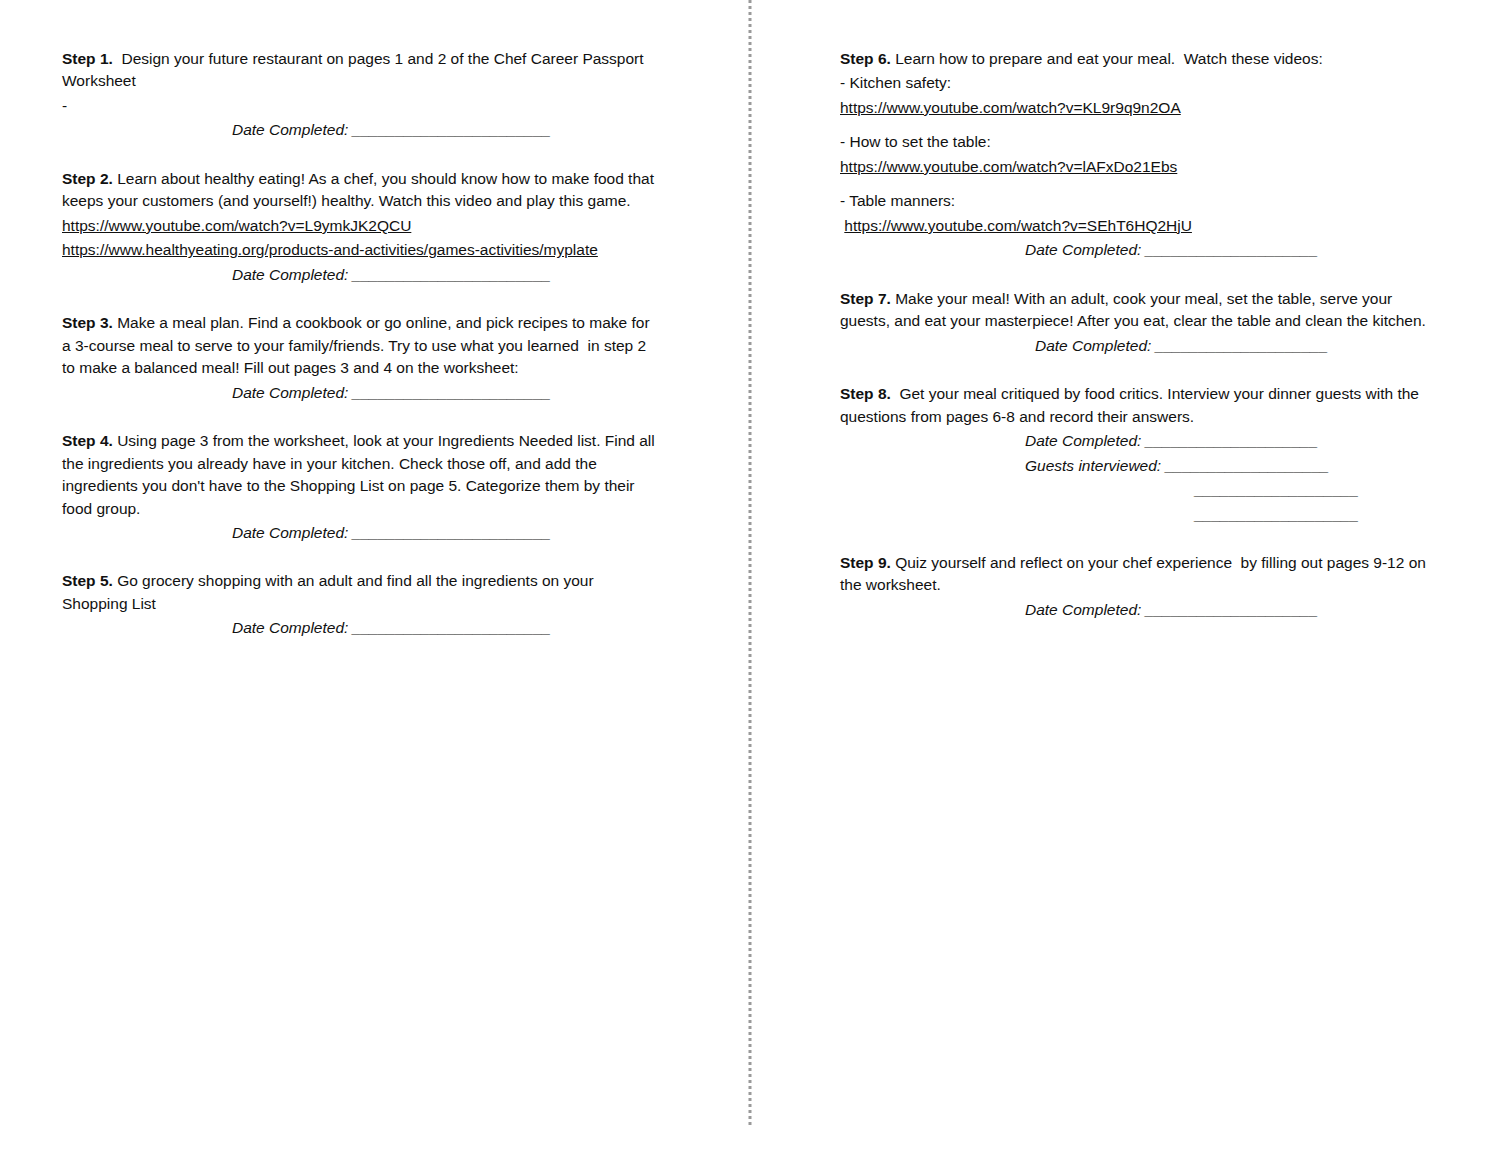Step 1. Design your future restaurant on pages 1 and 2 of the Chef Career Passport Worksheet
-
Date Completed: _______________________
Step 2. Learn about healthy eating! As a chef, you should know how to make food that keeps your customers (and yourself!) healthy. Watch this video and play this game.
https://www.youtube.com/watch?v=L9ymkJK2QCU
https://www.healthyeating.org/products-and-activities/games-activities/myplate
Date Completed: _______________________
Step 3. Make a meal plan. Find a cookbook or go online, and pick recipes to make for a 3-course meal to serve to your family/friends. Try to use what you learned in step 2 to make a balanced meal! Fill out pages 3 and 4 on the worksheet:
Date Completed: _______________________
Step 4. Using page 3 from the worksheet, look at your Ingredients Needed list. Find all the ingredients you already have in your kitchen. Check those off, and add the ingredients you don't have to the Shopping List on page 5. Categorize them by their food group.
Date Completed: _______________________
Step 5. Go grocery shopping with an adult and find all the ingredients on your Shopping List
Date Completed: _______________________
Step 6. Learn how to prepare and eat your meal. Watch these videos:
- Kitchen safety:
https://www.youtube.com/watch?v=KL9r9q9n2OA
- How to set the table:
https://www.youtube.com/watch?v=lAFxDo21Ebs
- Table manners:
https://www.youtube.com/watch?v=SEhT6HQ2HjU
Date Completed: ____________________
Step 7. Make your meal! With an adult, cook your meal, set the table, serve your guests, and eat your masterpiece! After you eat, clear the table and clean the kitchen.
Date Completed: ____________________
Step 8. Get your meal critiqued by food critics. Interview your dinner guests with the questions from pages 6-8 and record their answers.
Date Completed: ____________________
Guests interviewed: ___________________
___________________
___________________
Step 9. Quiz yourself and reflect on your chef experience by filling out pages 9-12 on the worksheet.
Date Completed: ____________________